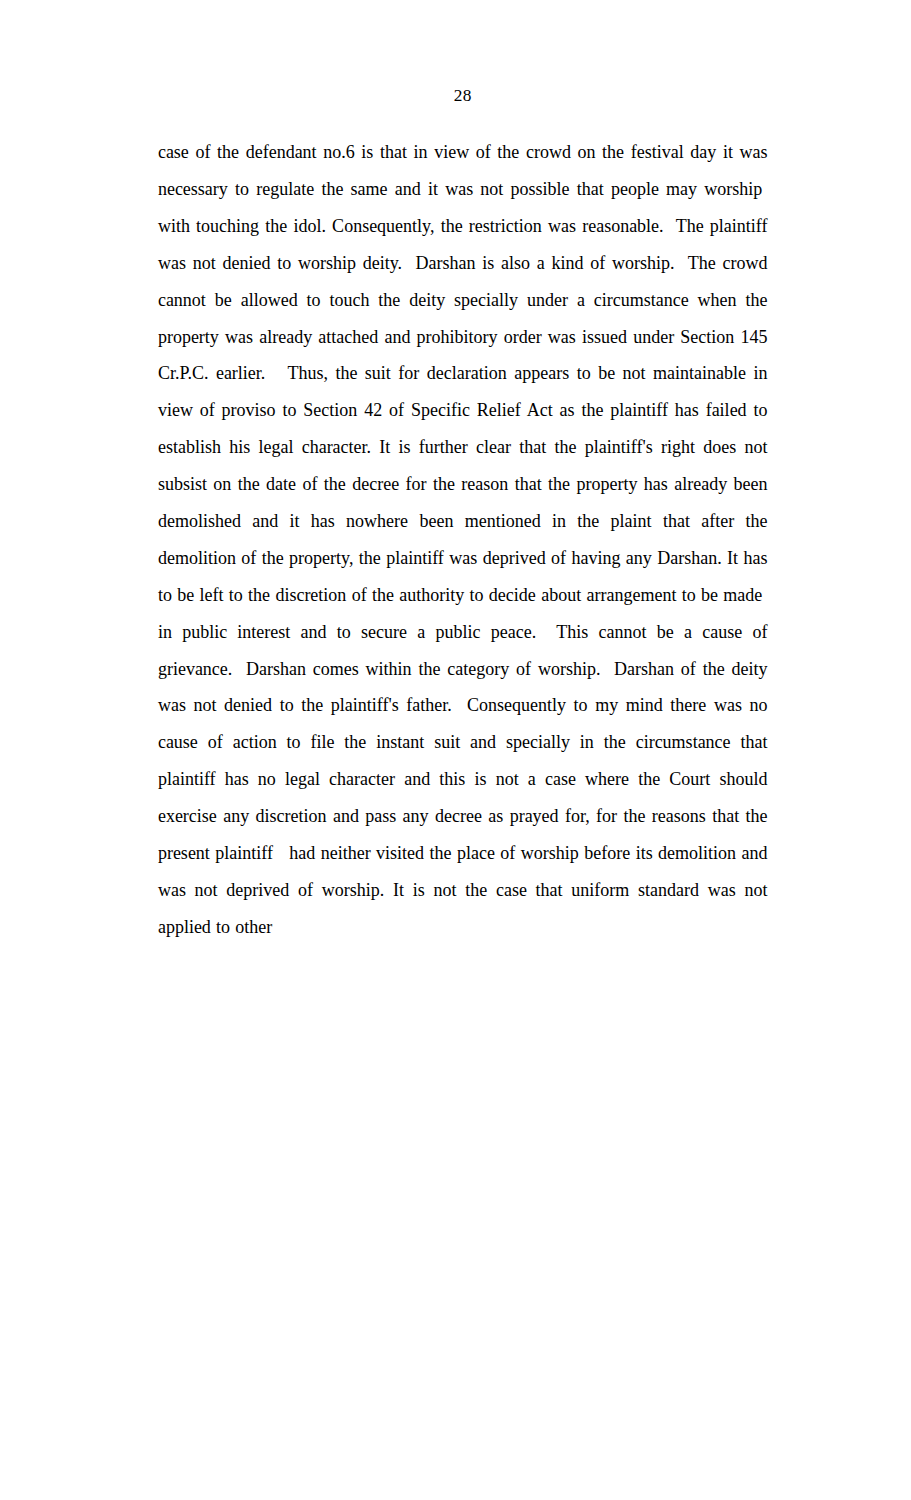28
case of the defendant no.6 is that in view of the crowd on the festival day it was necessary to regulate the same and it was not possible that people may worship with touching the idol. Consequently, the restriction was reasonable. The plaintiff was not denied to worship deity. Darshan is also a kind of worship. The crowd cannot be allowed to touch the deity specially under a circumstance when the property was already attached and prohibitory order was issued under Section 145 Cr.P.C. earlier. Thus, the suit for declaration appears to be not maintainable in view of proviso to Section 42 of Specific Relief Act as the plaintiff has failed to establish his legal character. It is further clear that the plaintiff's right does not subsist on the date of the decree for the reason that the property has already been demolished and it has nowhere been mentioned in the plaint that after the demolition of the property, the plaintiff was deprived of having any Darshan. It has to be left to the discretion of the authority to decide about arrangement to be made in public interest and to secure a public peace. This cannot be a cause of grievance. Darshan comes within the category of worship. Darshan of the deity was not denied to the plaintiff's father. Consequently to my mind there was no cause of action to file the instant suit and specially in the circumstance that plaintiff has no legal character and this is not a case where the Court should exercise any discretion and pass any decree as prayed for, for the reasons that the present plaintiff had neither visited the place of worship before its demolition and was not deprived of worship. It is not the case that uniform standard was not applied to other